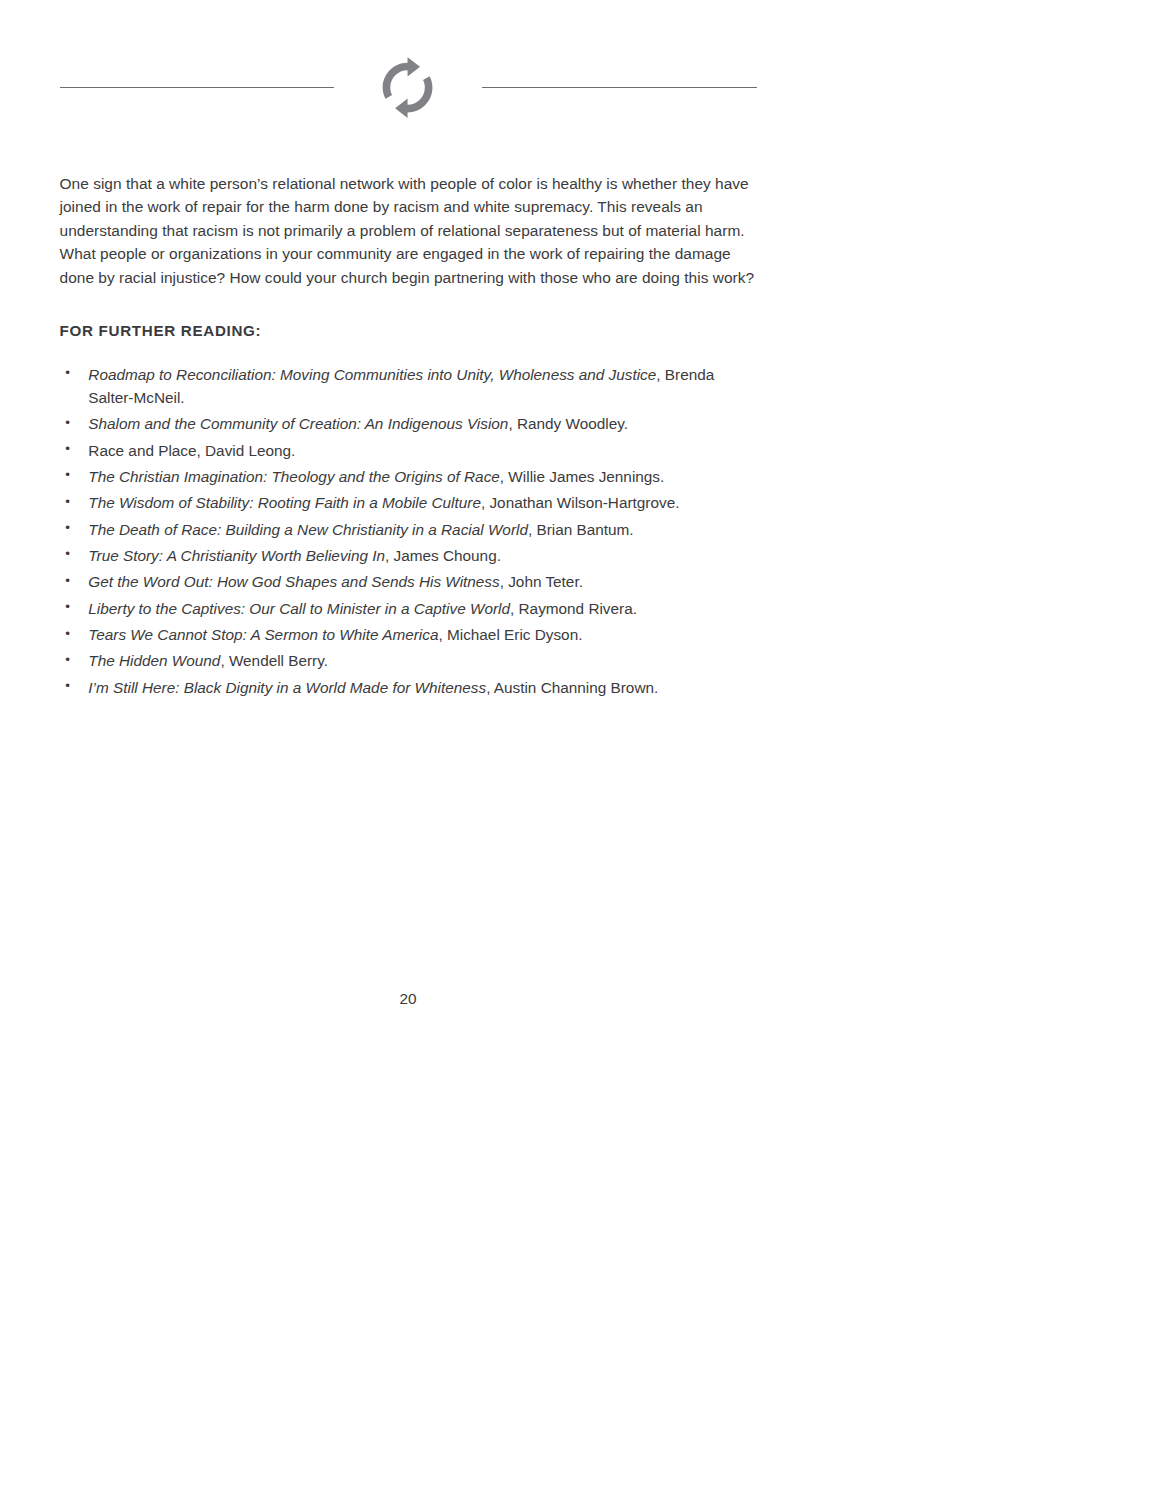One sign that a white person’s relational network with people of color is healthy is whether they have joined in the work of repair for the harm done by racism and white supremacy. This reveals an understanding that racism is not primarily a problem of relational separateness but of material harm. What people or organizations in your community are engaged in the work of repairing the damage done by racial injustice? How could your church begin partnering with those who are doing this work?
For Further Reading:
Roadmap to Reconciliation: Moving Communities into Unity, Wholeness and Justice, Brenda Salter-McNeil.
Shalom and the Community of Creation: An Indigenous Vision, Randy Woodley.
Race and Place, David Leong.
The Christian Imagination: Theology and the Origins of Race, Willie James Jennings.
The Wisdom of Stability: Rooting Faith in a Mobile Culture, Jonathan Wilson-Hartgrove.
The Death of Race: Building a New Christianity in a Racial World, Brian Bantum.
True Story: A Christianity Worth Believing In, James Choung.
Get the Word Out: How God Shapes and Sends His Witness, John Teter.
Liberty to the Captives: Our Call to Minister in a Captive World, Raymond Rivera.
Tears We Cannot Stop: A Sermon to White America, Michael Eric Dyson.
The Hidden Wound, Wendell Berry.
I’m Still Here: Black Dignity in a World Made for Whiteness, Austin Channing Brown.
20